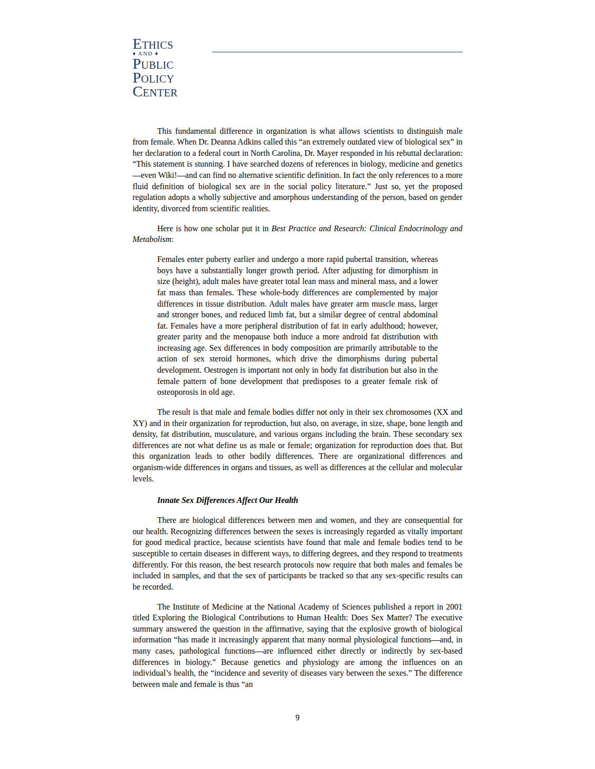Ethics ♦ and ♦ Public Policy Center
This fundamental difference in organization is what allows scientists to distinguish male from female. When Dr. Deanna Adkins called this “an extremely outdated view of biological sex” in her declaration to a federal court in North Carolina, Dr. Mayer responded in his rebuttal declaration: “This statement is stunning. I have searched dozens of references in biology, medicine and genetics—even Wiki!—and can find no alternative scientific definition. In fact the only references to a more fluid definition of biological sex are in the social policy literature.” Just so, yet the proposed regulation adopts a wholly subjective and amorphous understanding of the person, based on gender identity, divorced from scientific realities.
Here is how one scholar put it in Best Practice and Research: Clinical Endocrinology and Metabolism:
Females enter puberty earlier and undergo a more rapid pubertal transition, whereas boys have a substantially longer growth period. After adjusting for dimorphism in size (height), adult males have greater total lean mass and mineral mass, and a lower fat mass than females. These whole-body differences are complemented by major differences in tissue distribution. Adult males have greater arm muscle mass, larger and stronger bones, and reduced limb fat, but a similar degree of central abdominal fat. Females have a more peripheral distribution of fat in early adulthood; however, greater parity and the menopause both induce a more android fat distribution with increasing age. Sex differences in body composition are primarily attributable to the action of sex steroid hormones, which drive the dimorphisms during pubertal development. Oestrogen is important not only in body fat distribution but also in the female pattern of bone development that predisposes to a greater female risk of osteoporosis in old age.
The result is that male and female bodies differ not only in their sex chromosomes (XX and XY) and in their organization for reproduction, but also, on average, in size, shape, bone length and density, fat distribution, musculature, and various organs including the brain. These secondary sex differences are not what define us as male or female; organization for reproduction does that. But this organization leads to other bodily differences. There are organizational differences and organism-wide differences in organs and tissues, as well as differences at the cellular and molecular levels.
Innate Sex Differences Affect Our Health
There are biological differences between men and women, and they are consequential for our health. Recognizing differences between the sexes is increasingly regarded as vitally important for good medical practice, because scientists have found that male and female bodies tend to be susceptible to certain diseases in different ways, to differing degrees, and they respond to treatments differently. For this reason, the best research protocols now require that both males and females be included in samples, and that the sex of participants be tracked so that any sex-specific results can be recorded.
The Institute of Medicine at the National Academy of Sciences published a report in 2001 titled Exploring the Biological Contributions to Human Health: Does Sex Matter? The executive summary answered the question in the affirmative, saying that the explosive growth of biological information “has made it increasingly apparent that many normal physiological functions—and, in many cases, pathological functions—are influenced either directly or indirectly by sex-based differences in biology.” Because genetics and physiology are among the influences on an individual’s health, the “incidence and severity of diseases vary between the sexes.” The difference between male and female is thus “an
9